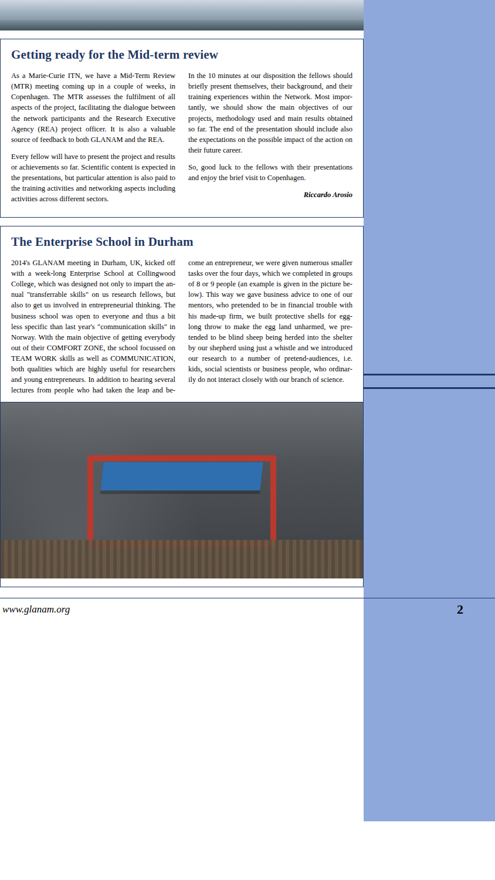Getting ready for the Mid-term review
As a Marie-Curie ITN, we have a Mid-Term Review (MTR) meeting coming up in a couple of weeks, in Copenhagen. The MTR assesses the fulfilment of all aspects of the project, facilitating the dialogue between the network participants and the Research Executive Agency (REA) project officer. It is also a valuable source of feedback to both GLANAM and the REA.
Every fellow will have to present the project and results or achievements so far. Scientific content is expected in the presentations, but particular attention is also paid to the training activities and networking aspects including activities across different sectors.
In the 10 minutes at our disposition the fellows should briefly present themselves, their background, and their training experiences within the Network. Most importantly, we should show the main objectives of our projects, methodology used and main results obtained so far. The end of the presentation should include also the expectations on the possible impact of the action on their future career.
So, good luck to the fellows with their presentations and enjoy the brief visit to Copenhagen.
Riccardo Arosio
The Enterprise School in Durham
2014's GLANAM meeting in Durham, UK, kicked off with a week-long Enterprise School at Collingwood College, which was designed not only to impart the annual "transferrable skills" on us research fellows, but also to get us involved in entrepreneurial thinking. The business school was open to everyone and thus a bit less specific than last year's "communication skills" in Norway. With the main objective of getting everybody out of their COMFORT ZONE, the school focussed on TEAM WORK skills as well as COMMUNICATION, both qualities which are highly useful for researchers and young entrepreneurs. In addition to hearing several lectures from people who had taken the leap and become an entrepreneur, we were given numerous smaller tasks over the four days, which we completed in groups of 8 or 9 people (an example is given in the picture below). This way we gave business advice to one of our mentors, who pretended to be in financial trouble with his made-up firm, we built protective shells for egg-long throw to make the egg land unharmed, we pretended to be blind sheep being herded into the shelter by our shepherd using just a whistle and we introduced our research to a number of pretend-audiences, i.e. kids, social scientists or business people, who ordinarily do not interact closely with our branch of science.
www.glanam.org 2